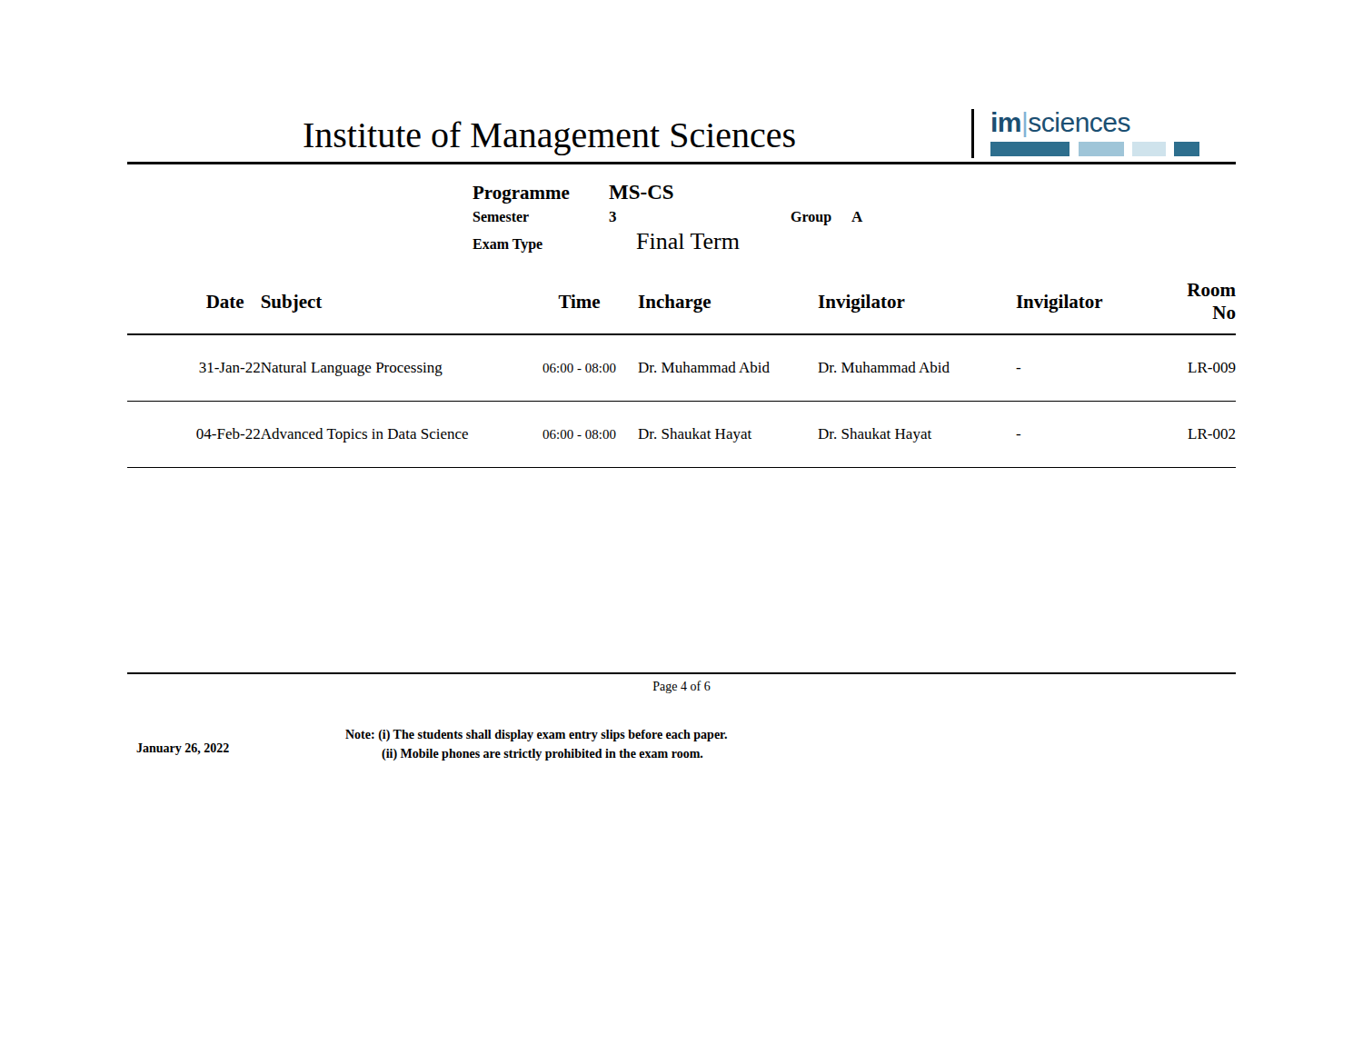Institute of Management Sciences
im|sciences
Programme MS-CS
Semester 3 Group A
Exam Type Final Term
| Date | Subject | Time | Incharge | Invigilator | Invigilator | Room No |
| --- | --- | --- | --- | --- | --- | --- |
| 31-Jan-22 | Natural Language Processing | 06:00 - 08:00 | Dr. Muhammad Abid | Dr. Muhammad Abid | - | LR-009 |
| 04-Feb-22 | Advanced Topics in Data Science | 06:00 - 08:00 | Dr. Shaukat Hayat | Dr. Shaukat Hayat | - | LR-002 |
Page 4 of 6
January 26, 2022
Note: (i) The students shall display exam entry slips before each paper.
(ii) Mobile phones are strictly prohibited in the exam room.